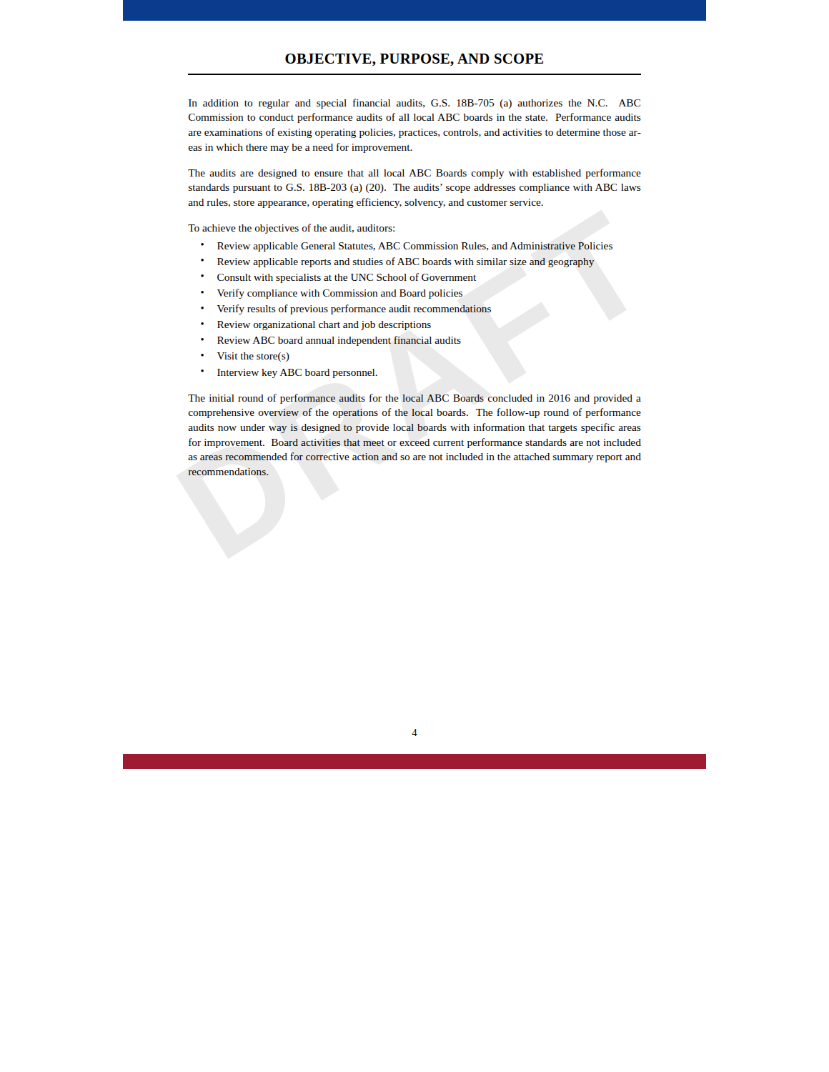DRAFT
OBJECTIVE, PURPOSE, AND SCOPE
In addition to regular and special financial audits, G.S. 18B-705 (a) authorizes the N.C. ABC Commission to conduct performance audits of all local ABC boards in the state. Performance audits are examinations of existing operating policies, practices, controls, and activities to determine those areas in which there may be a need for improvement.
The audits are designed to ensure that all local ABC Boards comply with established performance standards pursuant to G.S. 18B-203 (a) (20). The audits’ scope addresses compliance with ABC laws and rules, store appearance, operating efficiency, solvency, and customer service.
To achieve the objectives of the audit, auditors:
Review applicable General Statutes, ABC Commission Rules, and Administrative Policies
Review applicable reports and studies of ABC boards with similar size and geography
Consult with specialists at the UNC School of Government
Verify compliance with Commission and Board policies
Verify results of previous performance audit recommendations
Review organizational chart and job descriptions
Review ABC board annual independent financial audits
Visit the store(s)
Interview key ABC board personnel.
The initial round of performance audits for the local ABC Boards concluded in 2016 and provided a comprehensive overview of the operations of the local boards. The follow-up round of performance audits now under way is designed to provide local boards with information that targets specific areas for improvement. Board activities that meet or exceed current performance standards are not included as areas recommended for corrective action and so are not included in the attached summary report and recommendations.
4